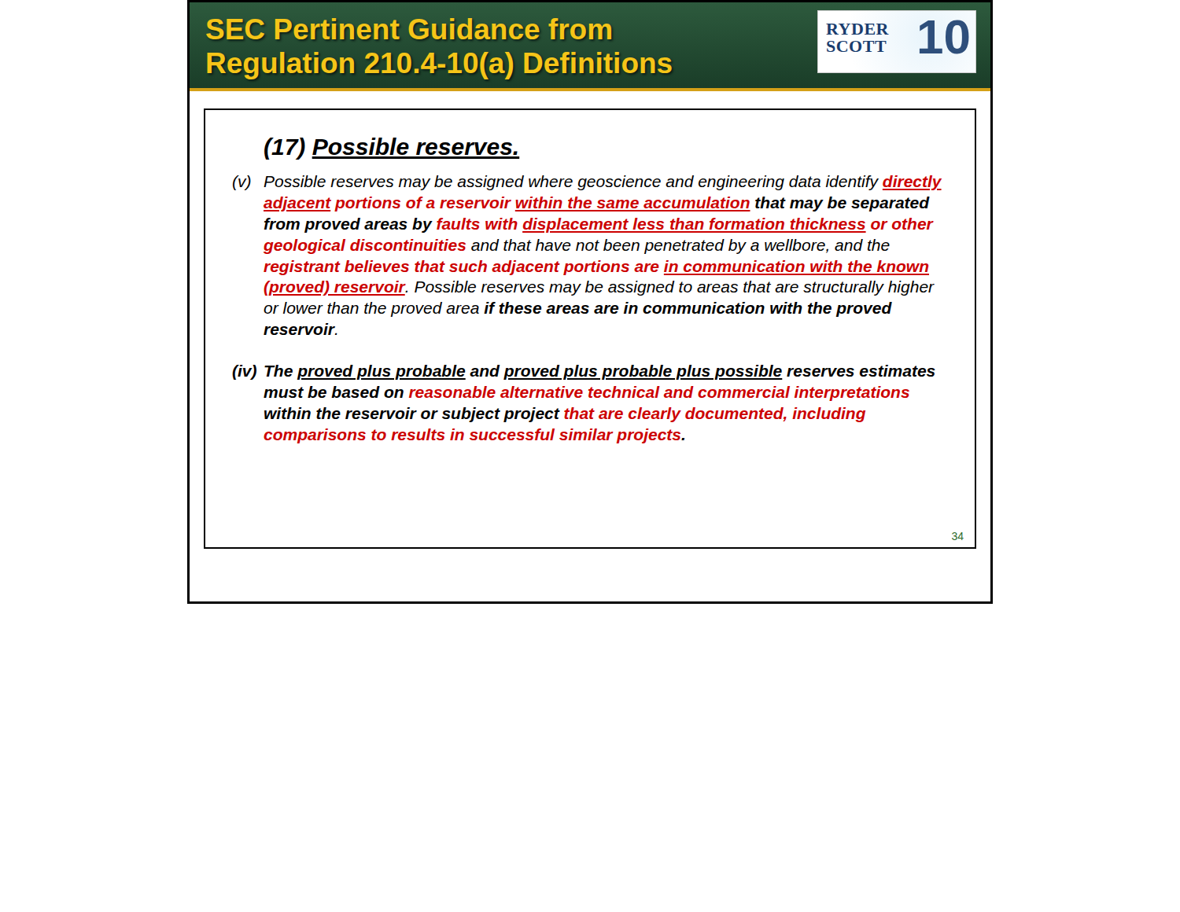SEC Pertinent Guidance from
Regulation 210.4-10(a) Definitions
RYDER SCOTT
10
(17) Possible reserves.
(v) Possible reserves may be assigned where geoscience and engineering data identify directly adjacent portions of a reservoir within the same accumulation that may be separated from proved areas by faults with displacement less than formation thickness or other geological discontinuities and that have not been penetrated by a wellbore, and the registrant believes that such adjacent portions are in communication with the known (proved) reservoir. Possible reserves may be assigned to areas that are structurally higher or lower than the proved area if these areas are in communication with the proved reservoir.
(iv) The proved plus probable and proved plus probable plus possible reserves estimates must be based on reasonable alternative technical and commercial interpretations within the reservoir or subject project that are clearly documented, including comparisons to results in successful similar projects.
34